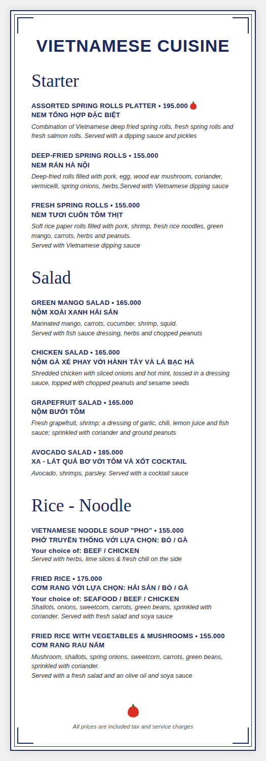VIETNAMESE CUISINE
Starter
ASSORTED SPRING ROLLS PLATTER • 195.000
NEM TỔNG HỢP ĐẶC BIỆT
Combination of Vietnamese deep fried spring rolls, fresh spring rolls and fresh salmon rolls. Served with a dipping sauce and pickles
DEEP-FRIED SPRING ROLLS • 155.000
NEM RÁN HÀ NỘI
Deep-fried rolls filled with pork, egg, wood ear mushroom, coriander, vermicelli, spring onions, herbs.Served with Vietnamese dipping sauce
FRESH SPRING ROLLS • 155.000
NEM TƯƠI CUỐN TÔM THỊT
Soft rice paper rolls filled with pork, shrimp, fresh rice noodles, green mango, carrots, herbs and peanuts.
Served with Vietnamese dipping sauce
Salad
GREEN MANGO SALAD • 165.000
NỘM XOÀI XANH HẢI SẢN
Marinated mango, carrots, cucumber, shrimp, squid.
Served with fish sauce dressing, herbs and chopped peanuts
CHICKEN SALAD • 165.000
NỘM GÀ XÉ PHAY VỚI HÀNH TÂY VÀ LÁ BẠC HÀ
Shredded chicken with sliced onions and hot mint, tossed in a dressing sauce, topped with chopped peanuts and sesame seeds
GRAPEFRUIT SALAD • 165.000
NỘM BƯỞI TÔM
Fresh grapefruit, shrimp; a dressing of garlic, chili, lemon juice and fish sauce; sprinkled with coriander and ground peanuts
AVOCADO SALAD • 185.000
XA - LÁT QUẢ BƠ VỚI TÔM VÀ XỐT COCKTAIL
Avocado, shrimps, parsley. Served with a cocktail sauce
Rice - Noodle
VIETNAMESE NOODLE SOUP "PHO" • 155.000
PHỞ TRUYỀN THỐNG VỚI LỰA CHỌN: BÒ / GÀ
Your choice of: BEEF / CHICKEN
Served with herbs, lime slices & fresh chili on the side
FRIED RICE • 175.000
CƠM RANG VỚI LỰA CHỌN: HẢI SẢN / BÒ / GÀ
Your choice of: SEAFOOD / BEEF / CHICKEN
Shallots, onions, sweetcorn, carrots, green beans, sprinkled with coriander. Served with fresh salad and soya sauce
FRIED RICE WITH VEGETABLES & MUSHROOMS • 155.000
CƠM RANG RAU NẤM
Mushroom, shallots, spring onions, sweetcorn, carrots, green beans, sprinkled with coriander.
Served with a fresh salad and an olive oil and soya sauce
All prices are included tax and service charges